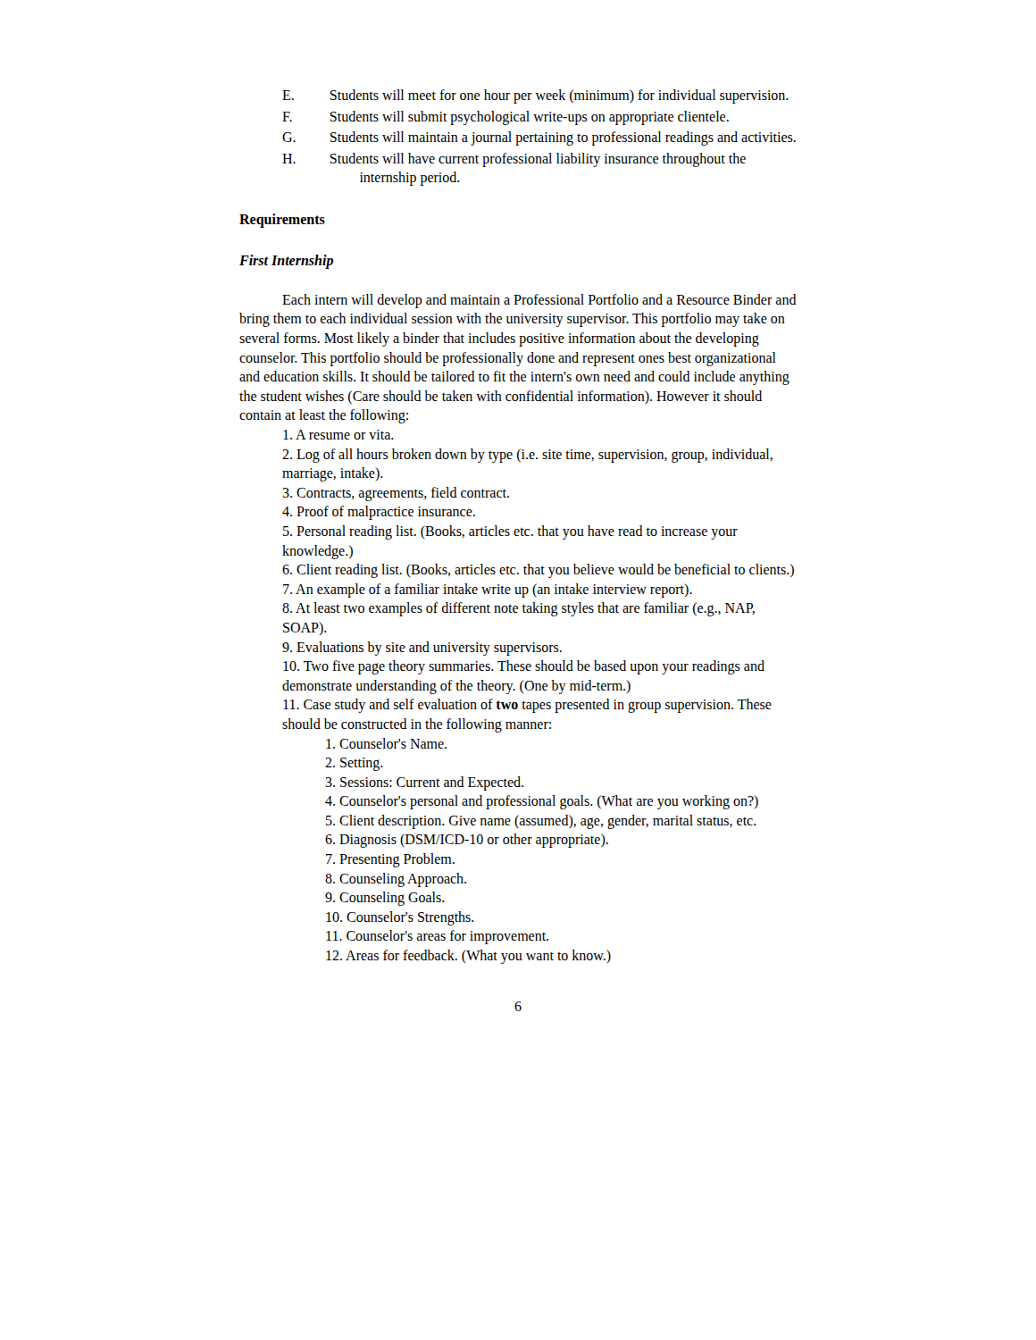E.
Students will meet for one hour per week (minimum) for individual supervision.
F.
Students will submit psychological write-ups on appropriate clientele.
G.
Students will maintain a journal pertaining to professional readings and activities.
H.
Students will have current professional liability insurance throughout theinternship period.
Requirements
First Internship
Each intern will develop and maintain a Professional Portfolio and a Resource Binder and bring them to each individual session with the university supervisor. This portfolio may take on several forms. Most likely a binder that includes positive information about the developing counselor. This portfolio should be professionally done and represent ones best organizational and education skills. It should be tailored to fit the intern's own need and could include anything the student wishes (Care should be taken with confidential information). However it should contain at least the following:
1. A resume or vita.
2. Log of all hours broken down by type (i.e. site time, supervision, group, individual, marriage, intake).
3. Contracts, agreements, field contract.
4. Proof of malpractice insurance.
5. Personal reading list. (Books, articles etc. that you have read to increase your knowledge.)
6. Client reading list. (Books, articles etc. that you believe would be beneficial to clients.)
7. An example of a familiar intake write up (an intake interview report).
8. At least two examples of different note taking styles that are familiar (e.g., NAP, SOAP).
9. Evaluations by site and university supervisors.
10. Two five page theory summaries. These should be based upon your readings and demonstrate understanding of the theory. (One by mid-term.)
11. Case study and self evaluation of two tapes presented in group supervision. These should be constructed in the following manner:
1. Counselor's Name.
2. Setting.
3. Sessions: Current and Expected.
4. Counselor's personal and professional goals. (What are you working on?)
5. Client description. Give name (assumed), age, gender, marital status, etc.
6. Diagnosis (DSM/ICD-10 or other appropriate).
7. Presenting Problem.
8. Counseling Approach.
9. Counseling Goals.
10. Counselor's Strengths.
11. Counselor's areas for improvement.
12. Areas for feedback. (What you want to know.)
6